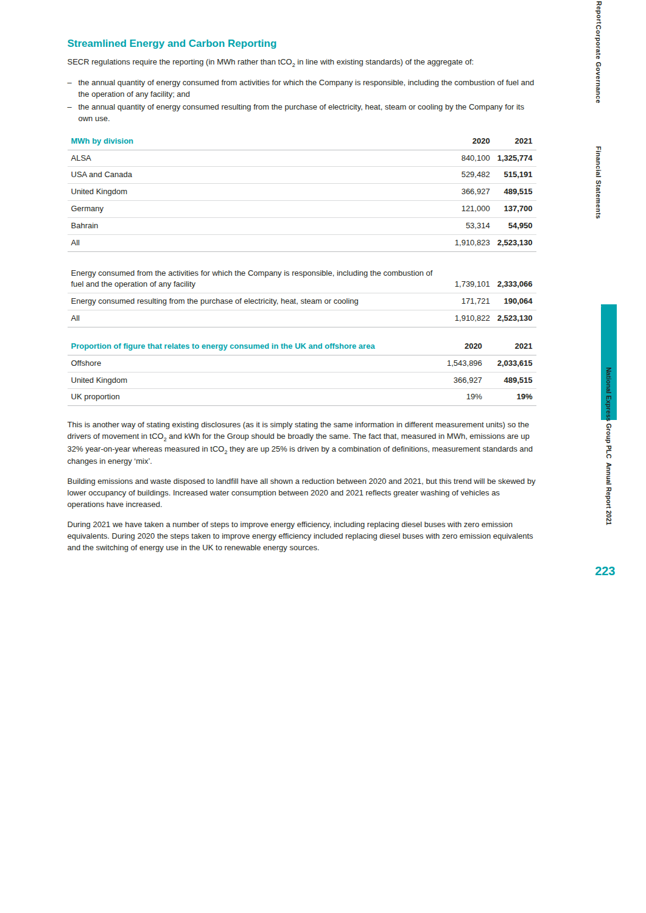Streamlined Energy and Carbon Reporting
SECR regulations require the reporting (in MWh rather than tCO2 in line with existing standards) of the aggregate of:
the annual quantity of energy consumed from activities for which the Company is responsible, including the combustion of fuel and the operation of any facility; and
the annual quantity of energy consumed resulting from the purchase of electricity, heat, steam or cooling by the Company for its own use.
| MWh by division | 2020 | 2021 |
| --- | --- | --- |
| ALSA | 840,100 | 1,325,774 |
| USA and Canada | 529,482 | 515,191 |
| United Kingdom | 366,927 | 489,515 |
| Germany | 121,000 | 137,700 |
| Bahrain | 53,314 | 54,950 |
| All | 1,910,823 | 2,523,130 |
| Energy consumed from the activities for which the Company is responsible, including the combustion of fuel and the operation of any facility | 1,739,101 | 2,333,066 |
| Energy consumed resulting from the purchase of electricity, heat, steam or cooling | 171,721 | 190,064 |
| All | 1,910,822 | 2,523,130 |
| Proportion of figure that relates to energy consumed in the UK and offshore area | 2020 | 2021 |
| --- | --- | --- |
| Offshore | 1,543,896 | 2,033,615 |
| United Kingdom | 366,927 | 489,515 |
| UK proportion | 19% | 19% |
This is another way of stating existing disclosures (as it is simply stating the same information in different measurement units) so the drivers of movement in tCO2 and kWh for the Group should be broadly the same. The fact that, measured in MWh, emissions are up 32% year-on-year whereas measured in tCO2 they are up 25% is driven by a combination of definitions, measurement standards and changes in energy ‘mix’.
Building emissions and waste disposed to landfill have all shown a reduction between 2020 and 2021, but this trend will be skewed by lower occupancy of buildings. Increased water consumption between 2020 and 2021 reflects greater washing of vehicles as operations have increased.
During 2021 we have taken a number of steps to improve energy efficiency, including replacing diesel buses with zero emission equivalents. During 2020 the steps taken to improve energy efficiency included replacing diesel buses with zero emission equivalents and the switching of energy use in the UK to renewable energy sources.
Strategic Report
Corporate Governance
Financial Statements
Additional Information
National Express Group PLC Annual Report 2021
223